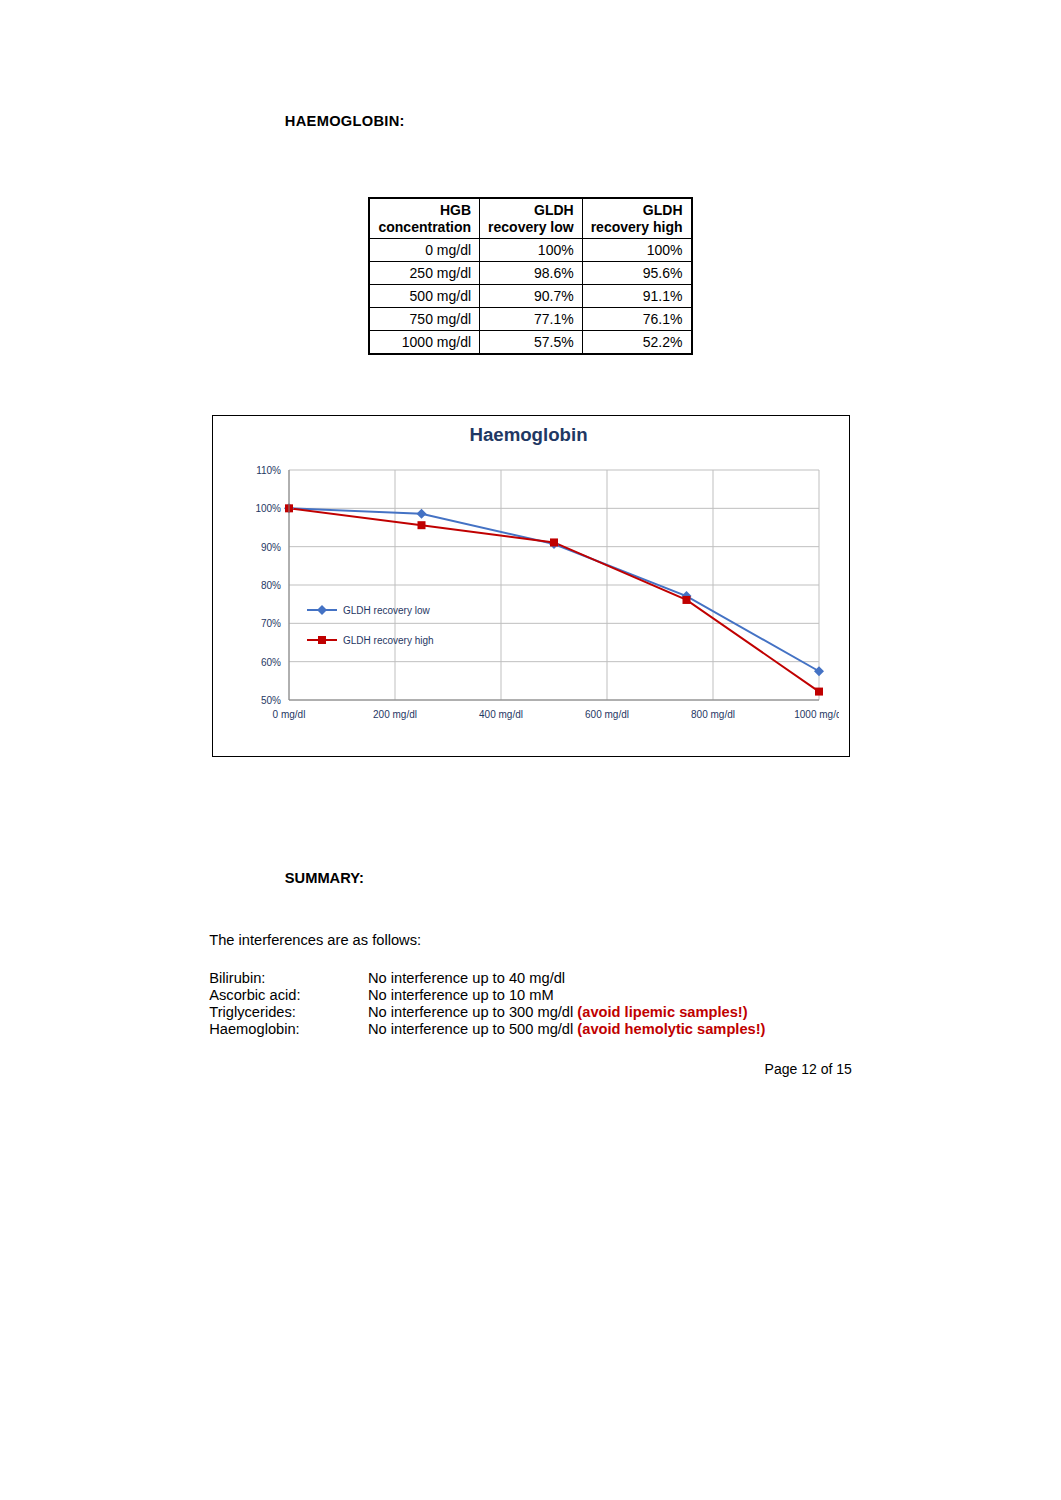HAEMOGLOBIN:
| HGB concentration | GLDH recovery low | GLDH recovery high |
| --- | --- | --- |
| 0 mg/dl | 100% | 100% |
| 250 mg/dl | 98.6% | 95.6% |
| 500 mg/dl | 90.7% | 91.1% |
| 750 mg/dl | 77.1% | 76.1% |
| 1000 mg/dl | 57.5% | 52.2% |
Haemoglobin
110% 100% 90% 80% 70% 60% 50% 0 mg/dl 200 mg/dl 400 mg/dl 600 mg/dl 800 mg/dl 1000 mg/dl Data: x scale 0..1000 -> 70..600 (0.53 px per mg/dl) y scale 50%..110% -> 250..20 (3.8333 px per %) ; y = 250 - (v-50)*3.8333 GLDH recovery low GLDH recovery high
SUMMARY:
The interferences are as follows:
| Bilirubin: | No interference up to 40 mg/dl |
| Ascorbic acid: | No interference up to 10 mM |
| Triglycerides: | No interference up to 300 mg/dl (avoid lipemic samples!) |
| Haemoglobin: | No interference up to 500 mg/dl (avoid hemolytic samples!) |
Page 12 of 15